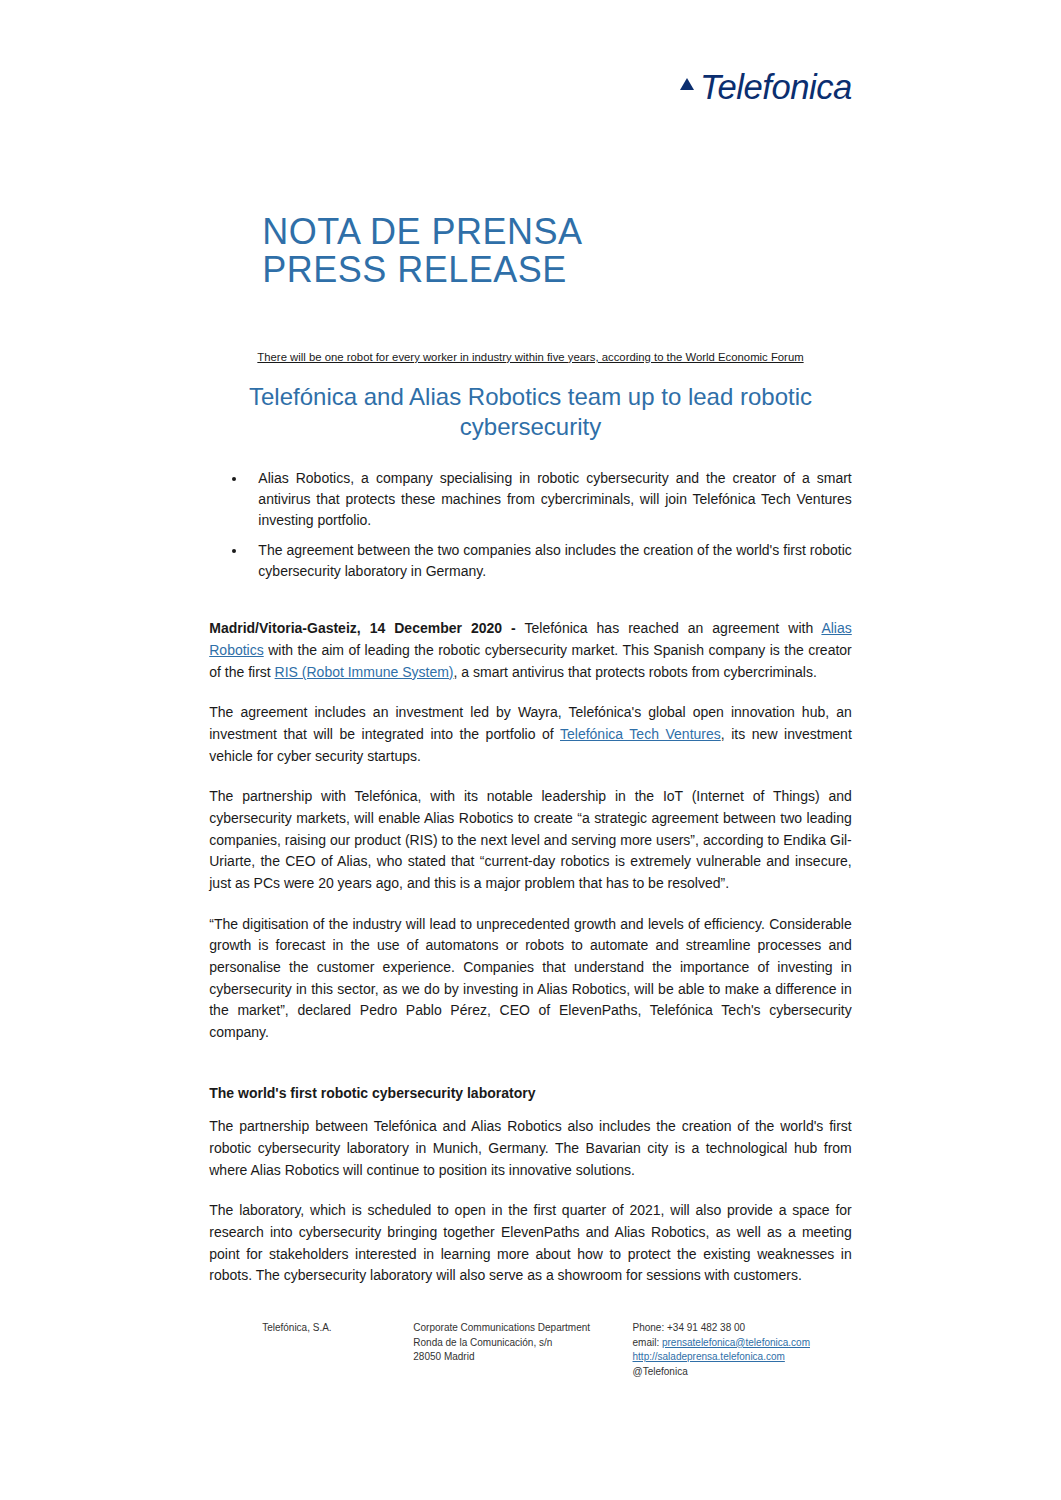Telefonica
NOTA DE PRENSA
PRESS RELEASE
There will be one robot for every worker in industry within five years, according to the World Economic Forum
Telefónica and Alias Robotics team up to lead robotic cybersecurity
Alias Robotics, a company specialising in robotic cybersecurity and the creator of a smart antivirus that protects these machines from cybercriminals, will join Telefónica Tech Ventures investing portfolio.
The agreement between the two companies also includes the creation of the world's first robotic cybersecurity laboratory in Germany.
Madrid/Vitoria-Gasteiz, 14 December 2020 - Telefónica has reached an agreement with Alias Robotics with the aim of leading the robotic cybersecurity market. This Spanish company is the creator of the first RIS (Robot Immune System), a smart antivirus that protects robots from cybercriminals.
The agreement includes an investment led by Wayra, Telefónica's global open innovation hub, an investment that will be integrated into the portfolio of Telefónica Tech Ventures, its new investment vehicle for cyber security startups.
The partnership with Telefónica, with its notable leadership in the IoT (Internet of Things) and cybersecurity markets, will enable Alias Robotics to create “a strategic agreement between two leading companies, raising our product (RIS) to the next level and serving more users”, according to Endika Gil-Uriarte, the CEO of Alias, who stated that “current-day robotics is extremely vulnerable and insecure, just as PCs were 20 years ago, and this is a major problem that has to be resolved”.
“The digitisation of the industry will lead to unprecedented growth and levels of efficiency. Considerable growth is forecast in the use of automatons or robots to automate and streamline processes and personalise the customer experience. Companies that understand the importance of investing in cybersecurity in this sector, as we do by investing in Alias Robotics, will be able to make a difference in the market”, declared Pedro Pablo Pérez, CEO of ElevenPaths, Telefónica Tech's cybersecurity company.
The world's first robotic cybersecurity laboratory
The partnership between Telefónica and Alias Robotics also includes the creation of the world's first robotic cybersecurity laboratory in Munich, Germany. The Bavarian city is a technological hub from where Alias Robotics will continue to position its innovative solutions.
The laboratory, which is scheduled to open in the first quarter of 2021, will also provide a space for research into cybersecurity bringing together ElevenPaths and Alias Robotics, as well as a meeting point for stakeholders interested in learning more about how to protect the existing weaknesses in robots. The cybersecurity laboratory will also serve as a showroom for sessions with customers.
Telefónica, S.A.
Corporate Communications Department
Ronda de la Comunicación, s/n
28050 Madrid
Phone: +34 91 482 38 00
email: prensatelefonica@telefonica.com
http://saladeprensa.telefonica.com
@Telefonica